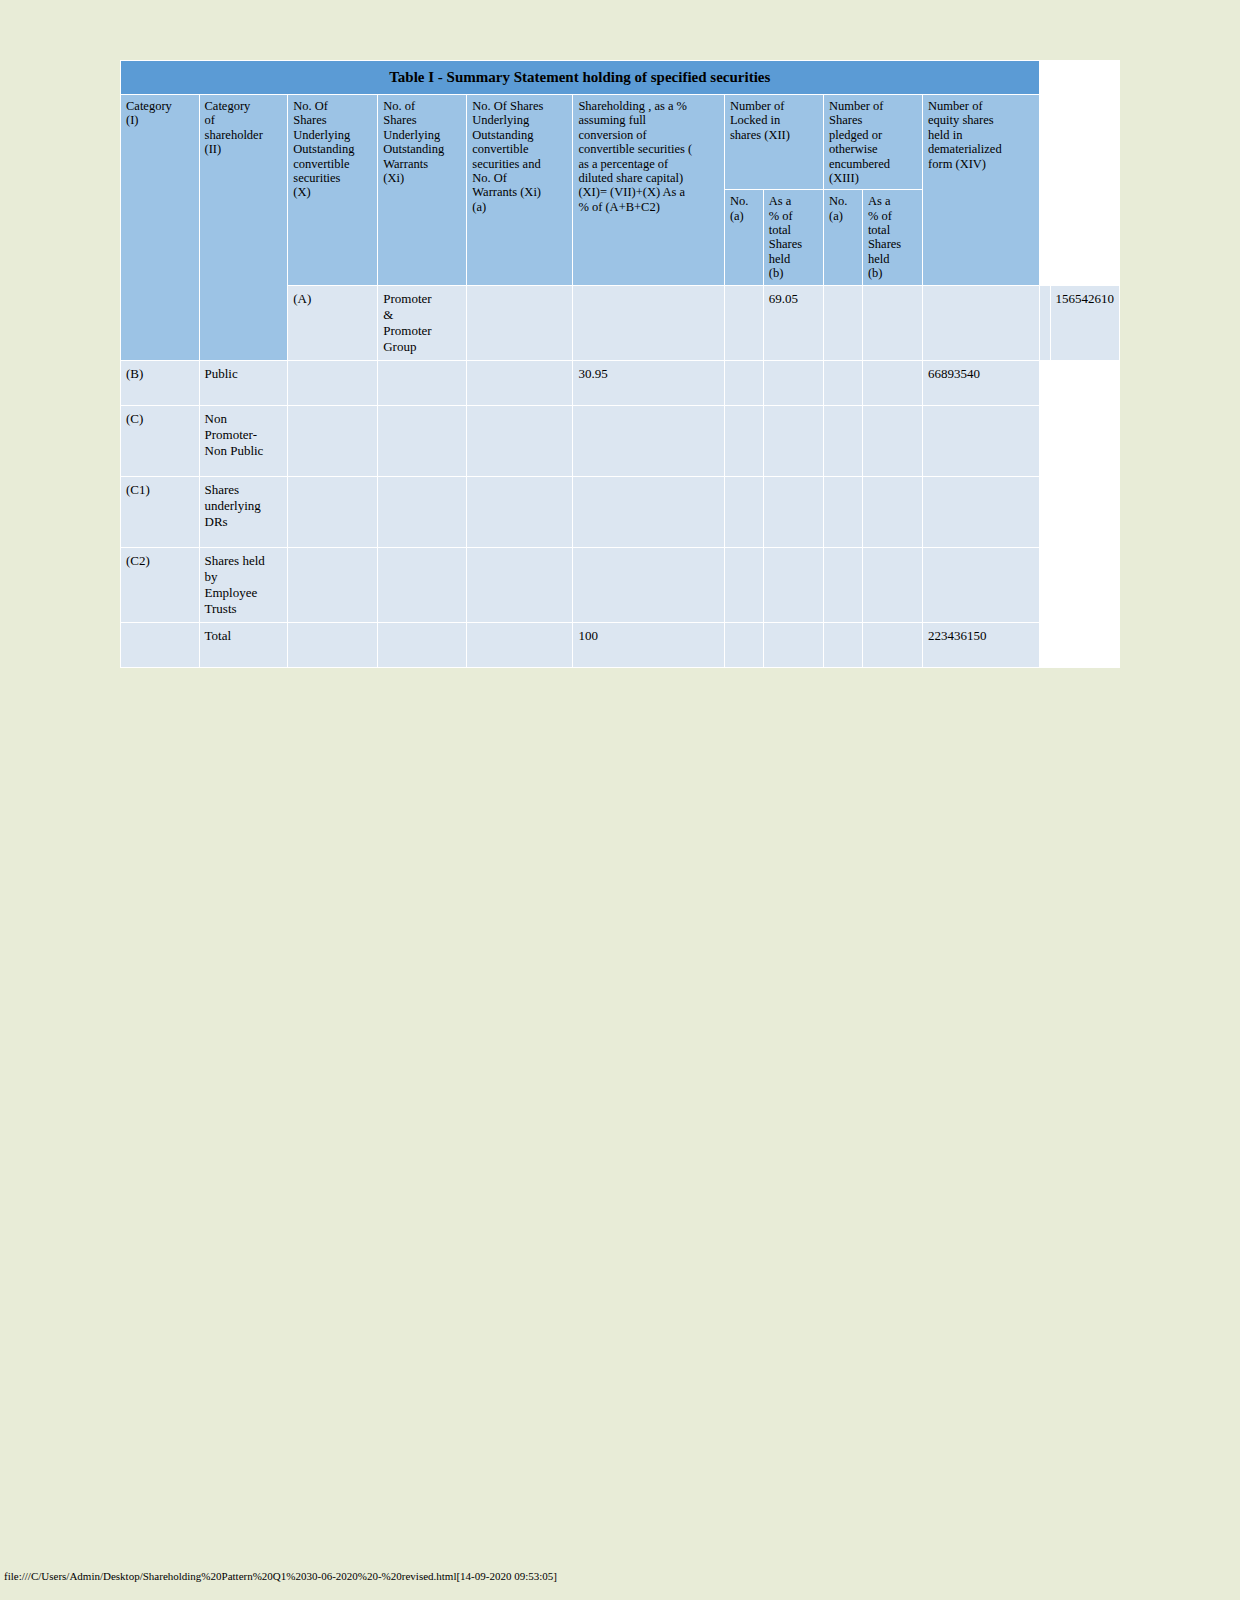| Table I - Summary Statement holding of specified securities |
| Category (I) | Category of shareholder (II) | No. Of Shares Underlying Outstanding convertible securities (X) | No. of Shares Underlying Outstanding Warrants (Xi) | No. Of Shares Underlying Outstanding convertible securities and No. Of Warrants (Xi) (a) | Shareholding , as a % assuming full conversion of convertible securities ( as a percentage of diluted share capital) (XI)= (VII)+(X) As a % of (A+B+C2) | Number of Locked in shares (XII) | Number of Shares pledged or otherwise encumbered (XIII) | Number of equity shares held in dematerialized form (XIV) |
| No. (a) | As a % of total Shares held (b) | No. (a) | As a % of total Shares held (b) |
| (A) | Promoter & Promoter Group | | | | 69.05 | | | | | 156542610 |
| (B) | Public | | | | 30.95 | | | | | 66893540 |
| (C) | Non Promoter- Non Public | | | | | | | | | |
| (C1) | Shares underlying DRs | | | | | | | | | |
| (C2) | Shares held by Employee Trusts | | | | | | | | | |
| | Total | | | | 100 | | | | | 223436150 |
file:///C/Users/Admin/Desktop/Shareholding%20Pattern%20Q1%2030-06-2020%20-%20revised.html[14-09-2020 09:53:05]